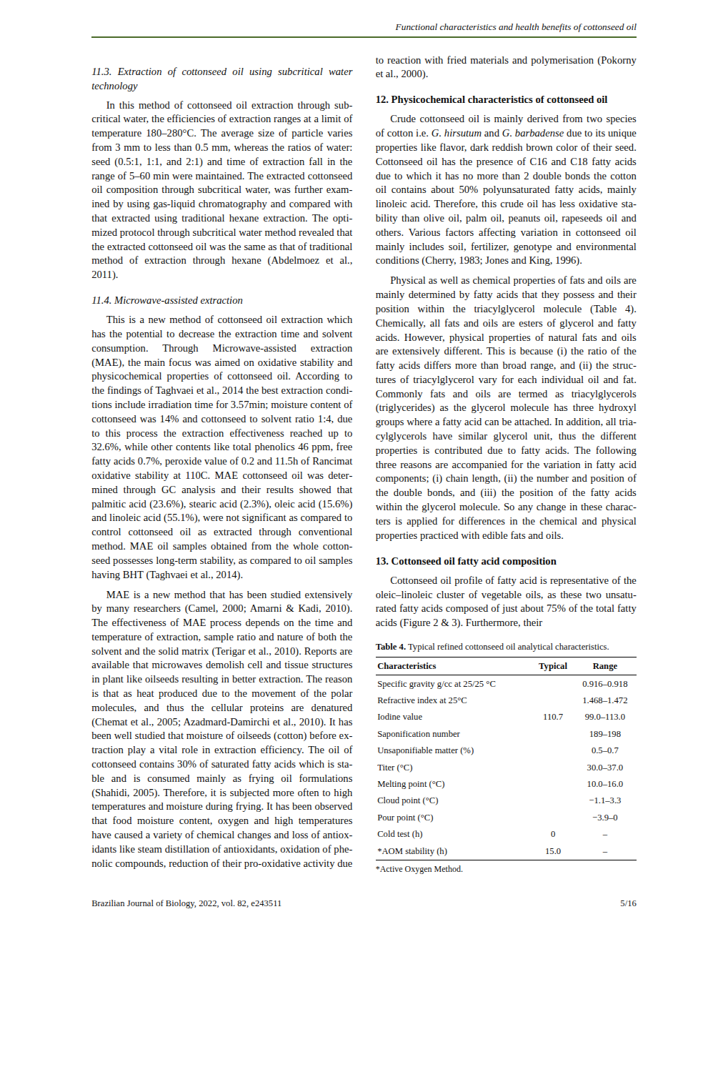Functional characteristics and health benefits of cottonseed oil
11.3. Extraction of cottonseed oil using subcritical water technology
In this method of cottonseed oil extraction through subcritical water, the efficiencies of extraction ranges at a limit of temperature 180–280°C. The average size of particle varies from 3 mm to less than 0.5 mm, whereas the ratios of water: seed (0.5:1, 1:1, and 2:1) and time of extraction fall in the range of 5–60 min were maintained. The extracted cottonseed oil composition through subcritical water, was further examined by using gas-liquid chromatography and compared with that extracted using traditional hexane extraction. The optimized protocol through subcritical water method revealed that the extracted cottonseed oil was the same as that of traditional method of extraction through hexane (Abdelmoez et al., 2011).
11.4. Microwave-assisted extraction
This is a new method of cottonseed oil extraction which has the potential to decrease the extraction time and solvent consumption. Through Microwave-assisted extraction (MAE), the main focus was aimed on oxidative stability and physicochemical properties of cottonseed oil. According to the findings of Taghvaei et al., 2014 the best extraction conditions include irradiation time for 3.57min; moisture content of cottonseed was 14% and cottonseed to solvent ratio 1:4, due to this process the extraction effectiveness reached up to 32.6%, while other contents like total phenolics 46 ppm, free fatty acids 0.7%, peroxide value of 0.2 and 11.5h of Rancimat oxidative stability at 110C. MAE cottonseed oil was determined through GC analysis and their results showed that palmitic acid (23.6%), stearic acid (2.3%), oleic acid (15.6%) and linoleic acid (55.1%), were not significant as compared to control cottonseed oil as extracted through conventional method. MAE oil samples obtained from the whole cottonseed possesses long-term stability, as compared to oil samples having BHT (Taghvaei et al., 2014).
MAE is a new method that has been studied extensively by many researchers (Camel, 2000; Amarni & Kadi, 2010). The effectiveness of MAE process depends on the time and temperature of extraction, sample ratio and nature of both the solvent and the solid matrix (Terigar et al., 2010). Reports are available that microwaves demolish cell and tissue structures in plant like oilseeds resulting in better extraction. The reason is that as heat produced due to the movement of the polar molecules, and thus the cellular proteins are denatured (Chemat et al., 2005; Azadmard-Damirchi et al., 2010). It has been well studied that moisture of oilseeds (cotton) before extraction play a vital role in extraction efficiency. The oil of cottonseed contains 30% of saturated fatty acids which is stable and is consumed mainly as frying oil formulations (Shahidi, 2005). Therefore, it is subjected more often to high temperatures and moisture during frying. It has been observed that food moisture content, oxygen and high temperatures have caused a variety of chemical changes and loss of antioxidants like steam distillation of antioxidants, oxidation of phenolic compounds, reduction of their pro-oxidative activity due to reaction with fried materials and polymerisation (Pokorny et al., 2000).
12. Physicochemical characteristics of cottonseed oil
Crude cottonseed oil is mainly derived from two species of cotton i.e. G. hirsutum and G. barbadense due to its unique properties like flavor, dark reddish brown color of their seed. Cottonseed oil has the presence of C16 and C18 fatty acids due to which it has no more than 2 double bonds the cotton oil contains about 50% polyunsaturated fatty acids, mainly linoleic acid. Therefore, this crude oil has less oxidative stability than olive oil, palm oil, peanuts oil, rapeseeds oil and others. Various factors affecting variation in cottonseed oil mainly includes soil, fertilizer, genotype and environmental conditions (Cherry, 1983; Jones and King, 1996).
Physical as well as chemical properties of fats and oils are mainly determined by fatty acids that they possess and their position within the triacylglycerol molecule (Table 4). Chemically, all fats and oils are esters of glycerol and fatty acids. However, physical properties of natural fats and oils are extensively different. This is because (i) the ratio of the fatty acids differs more than broad range, and (ii) the structures of triacylglycerol vary for each individual oil and fat. Commonly fats and oils are termed as triacylglycerols (triglycerides) as the glycerol molecule has three hydroxyl groups where a fatty acid can be attached. In addition, all triacylglycerols have similar glycerol unit, thus the different properties is contributed due to fatty acids. The following three reasons are accompanied for the variation in fatty acid components; (i) chain length, (ii) the number and position of the double bonds, and (iii) the position of the fatty acids within the glycerol molecule. So any change in these characters is applied for differences in the chemical and physical properties practiced with edible fats and oils.
13. Cottonseed oil fatty acid composition
Cottonseed oil profile of fatty acid is representative of the oleic–linoleic cluster of vegetable oils, as these two unsaturated fatty acids composed of just about 75% of the total fatty acids (Figure 2 & 3). Furthermore, their
Table 4. Typical refined cottonseed oil analytical characteristics.
| Characteristics | Typical | Range |
| --- | --- | --- |
| Specific gravity g/cc at 25/25 °C | | 0.916–0.918 |
| Refractive index at 25°C | | 1.468–1.472 |
| Iodine value | 110.7 | 99.0–113.0 |
| Saponification number | | 189–198 |
| Unsaponifiable matter (%) | | 0.5–0.7 |
| Titer (°C) | | 30.0–37.0 |
| Melting point (°C) | | 10.0–16.0 |
| Cloud point (°C) | | −1.1–3.3 |
| Pour point (°C) | | −3.9–0 |
| Cold test (h) | 0 | – |
| *AOM stability (h) | 15.0 | – |
*Active Oxygen Method.
Brazilian Journal of Biology, 2022, vol. 82, e243511 5/16